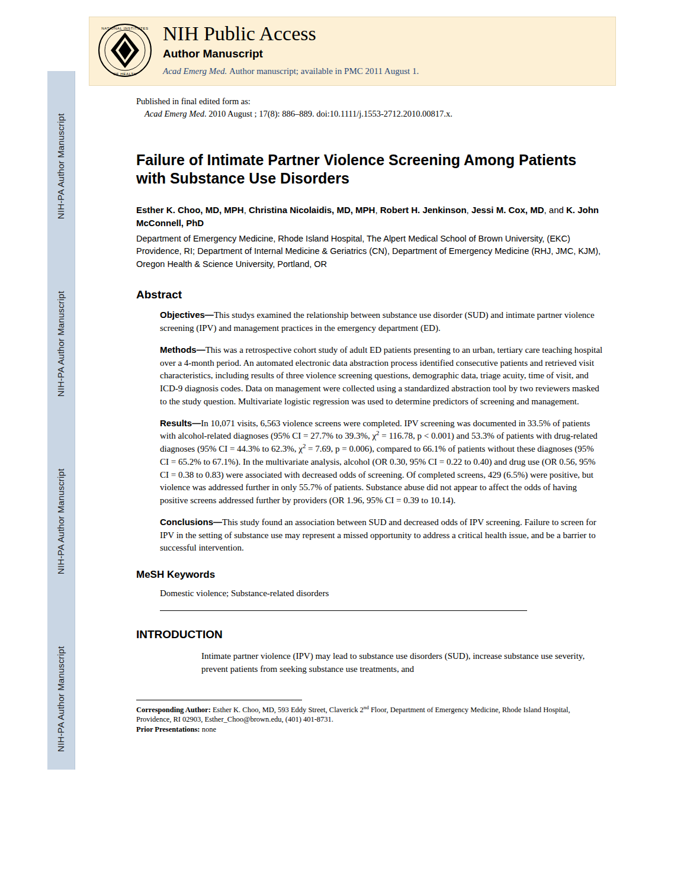NIH-PA Author Manuscript NIH-PA Author Manuscript NIH-PA Author Manuscript NIH-PA Author Manuscript
NATIONAL INSTITUTES OF HEALTH
NIH Public Access
Author Manuscript
Acad Emerg Med. Author manuscript; available in PMC 2011 August 1.
Published in final edited form as:
Acad Emerg Med. 2010 August ; 17(8): 886–889. doi:10.1111/j.1553-2712.2010.00817.x.
Failure of Intimate Partner Violence Screening Among Patients with Substance Use Disorders
Esther K. Choo, MD, MPH, Christina Nicolaidis, MD, MPH, Robert H. Jenkinson, Jessi M. Cox, MD, and K. John McConnell, PhD
Department of Emergency Medicine, Rhode Island Hospital, The Alpert Medical School of Brown University, (EKC) Providence, RI; Department of Internal Medicine & Geriatrics (CN), Department of Emergency Medicine (RHJ, JMC, KJM), Oregon Health & Science University, Portland, OR
Abstract
Objectives—This studys examined the relationship between substance use disorder (SUD) and intimate partner violence screening (IPV) and management practices in the emergency department (ED).
Methods—This was a retrospective cohort study of adult ED patients presenting to an urban, tertiary care teaching hospital over a 4-month period. An automated electronic data abstraction process identified consecutive patients and retrieved visit characteristics, including results of three violence screening questions, demographic data, triage acuity, time of visit, and ICD-9 diagnosis codes. Data on management were collected using a standardized abstraction tool by two reviewers masked to the study question. Multivariate logistic regression was used to determine predictors of screening and management.
Results—In 10,071 visits, 6,563 violence screens were completed. IPV screening was documented in 33.5% of patients with alcohol-related diagnoses (95% CI = 27.7% to 39.3%, χ2 = 116.78, p < 0.001) and 53.3% of patients with drug-related diagnoses (95% CI = 44.3% to 62.3%, χ2 = 7.69, p = 0.006), compared to 66.1% of patients without these diagnoses (95% CI = 65.2% to 67.1%). In the multivariate analysis, alcohol (OR 0.30, 95% CI = 0.22 to 0.40) and drug use (OR 0.56, 95% CI = 0.38 to 0.83) were associated with decreased odds of screening. Of completed screens, 429 (6.5%) were positive, but violence was addressed further in only 55.7% of patients. Substance abuse did not appear to affect the odds of having positive screens addressed further by providers (OR 1.96, 95% CI = 0.39 to 10.14).
Conclusions—This study found an association between SUD and decreased odds of IPV screening. Failure to screen for IPV in the setting of substance use may represent a missed opportunity to address a critical health issue, and be a barrier to successful intervention.
MeSH Keywords
Domestic violence; Substance-related disorders
INTRODUCTION
Intimate partner violence (IPV) may lead to substance use disorders (SUD), increase substance use severity, prevent patients from seeking substance use treatments, and
Corresponding Author: Esther K. Choo, MD, 593 Eddy Street, Claverick 2nd Floor, Department of Emergency Medicine, Rhode Island Hospital, Providence, RI 02903, Esther_Choo@brown.edu, (401) 401-8731.
Prior Presentations: none